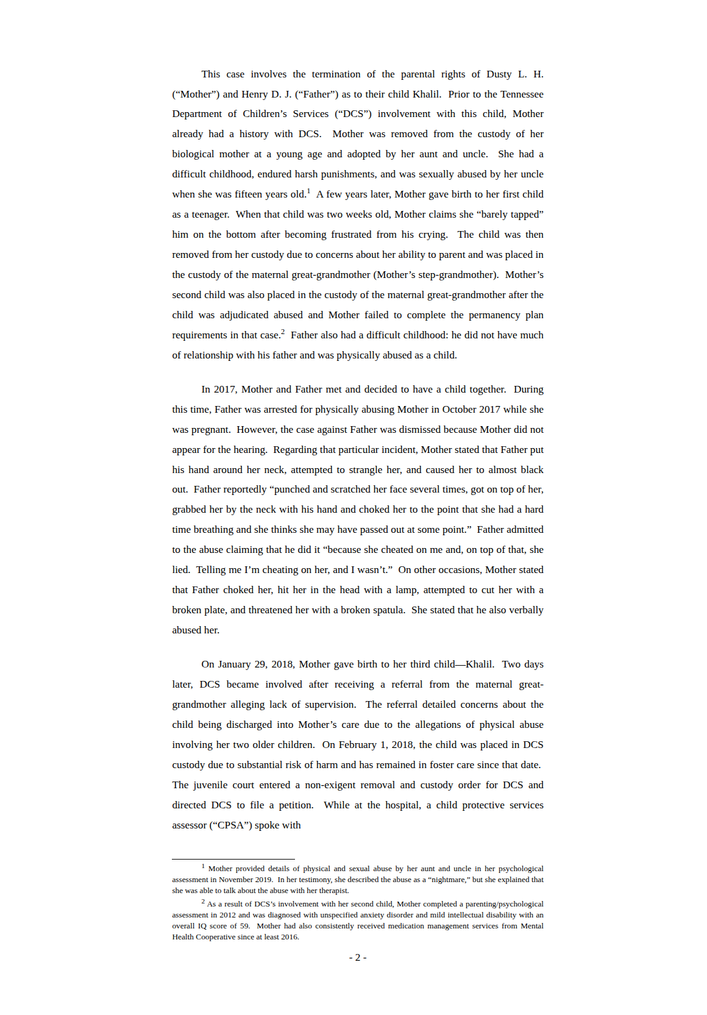This case involves the termination of the parental rights of Dusty L. H. (“Mother”) and Henry D. J. (“Father”) as to their child Khalil. Prior to the Tennessee Department of Children’s Services (“DCS”) involvement with this child, Mother already had a history with DCS. Mother was removed from the custody of her biological mother at a young age and adopted by her aunt and uncle. She had a difficult childhood, endured harsh punishments, and was sexually abused by her uncle when she was fifteen years old.1 A few years later, Mother gave birth to her first child as a teenager. When that child was two weeks old, Mother claims she “barely tapped” him on the bottom after becoming frustrated from his crying. The child was then removed from her custody due to concerns about her ability to parent and was placed in the custody of the maternal great-grandmother (Mother’s step-grandmother). Mother’s second child was also placed in the custody of the maternal great-grandmother after the child was adjudicated abused and Mother failed to complete the permanency plan requirements in that case.2 Father also had a difficult childhood: he did not have much of relationship with his father and was physically abused as a child.
In 2017, Mother and Father met and decided to have a child together. During this time, Father was arrested for physically abusing Mother in October 2017 while she was pregnant. However, the case against Father was dismissed because Mother did not appear for the hearing. Regarding that particular incident, Mother stated that Father put his hand around her neck, attempted to strangle her, and caused her to almost black out. Father reportedly “punched and scratched her face several times, got on top of her, grabbed her by the neck with his hand and choked her to the point that she had a hard time breathing and she thinks she may have passed out at some point.” Father admitted to the abuse claiming that he did it “because she cheated on me and, on top of that, she lied. Telling me I’m cheating on her, and I wasn’t.” On other occasions, Mother stated that Father choked her, hit her in the head with a lamp, attempted to cut her with a broken plate, and threatened her with a broken spatula. She stated that he also verbally abused her.
On January 29, 2018, Mother gave birth to her third child—Khalil. Two days later, DCS became involved after receiving a referral from the maternal great-grandmother alleging lack of supervision. The referral detailed concerns about the child being discharged into Mother’s care due to the allegations of physical abuse involving her two older children. On February 1, 2018, the child was placed in DCS custody due to substantial risk of harm and has remained in foster care since that date. The juvenile court entered a non-exigent removal and custody order for DCS and directed DCS to file a petition. While at the hospital, a child protective services assessor (“CPSA”) spoke with
1 Mother provided details of physical and sexual abuse by her aunt and uncle in her psychological assessment in November 2019. In her testimony, she described the abuse as a “nightmare,” but she explained that she was able to talk about the abuse with her therapist.
2 As a result of DCS’s involvement with her second child, Mother completed a parenting/psychological assessment in 2012 and was diagnosed with unspecified anxiety disorder and mild intellectual disability with an overall IQ score of 59. Mother had also consistently received medication management services from Mental Health Cooperative since at least 2016.
- 2 -